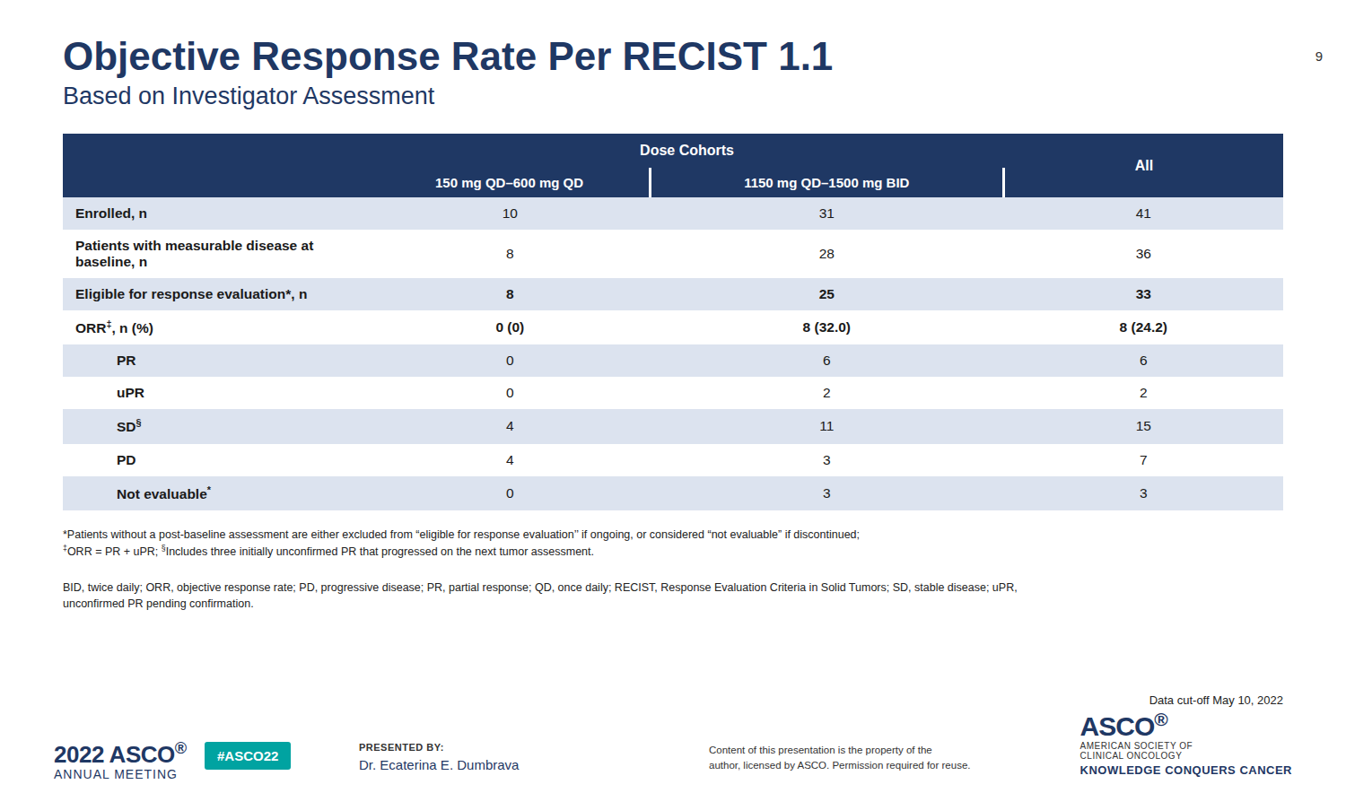9
Objective Response Rate Per RECIST 1.1
Based on Investigator Assessment
| | Dose Cohorts | All |
| --- | --- | --- |
| 150 mg QD–600 mg QD | 1150 mg QD–1500 mg BID |
| Enrolled, n | 10 | 31 | 41 |
| Patients with measurable disease at baseline, n | 8 | 28 | 36 |
| Eligible for response evaluation*, n | 8 | 25 | 33 |
| ORR ‡ , n (%) | 0 (0) | 8 (32.0) | 8 (24.2) |
| PR | 0 | 6 | 6 |
| uPR | 0 | 2 | 2 |
| SD § | 4 | 11 | 15 |
| PD | 4 | 3 | 7 |
| Not evaluable * | 0 | 3 | 3 |
*Patients without a post-baseline assessment are either excluded from “eligible for response evaluation’’ if ongoing, or considered “not evaluable” if discontinued;
‡ORR = PR + uPR; §Includes three initially unconfirmed PR that progressed on the next tumor assessment.
BID, twice daily; ORR, objective response rate; PD, progressive disease; PR, partial response; QD, once daily; RECIST, Response Evaluation Criteria in Solid Tumors; SD, stable disease; uPR, unconfirmed PR pending confirmation.
Data cut-off May 10, 2022
2022 ASCO®
ANNUAL MEETING
#ASCO22
PRESENTED BY:
Dr. Ecaterina E. Dumbrava
Content of this presentation is the property of the
author, licensed by ASCO. Permission required for reuse.
ASCO®
AMERICAN SOCIETY OF
CLINICAL ONCOLOGY
KNOWLEDGE CONQUERS CANCER